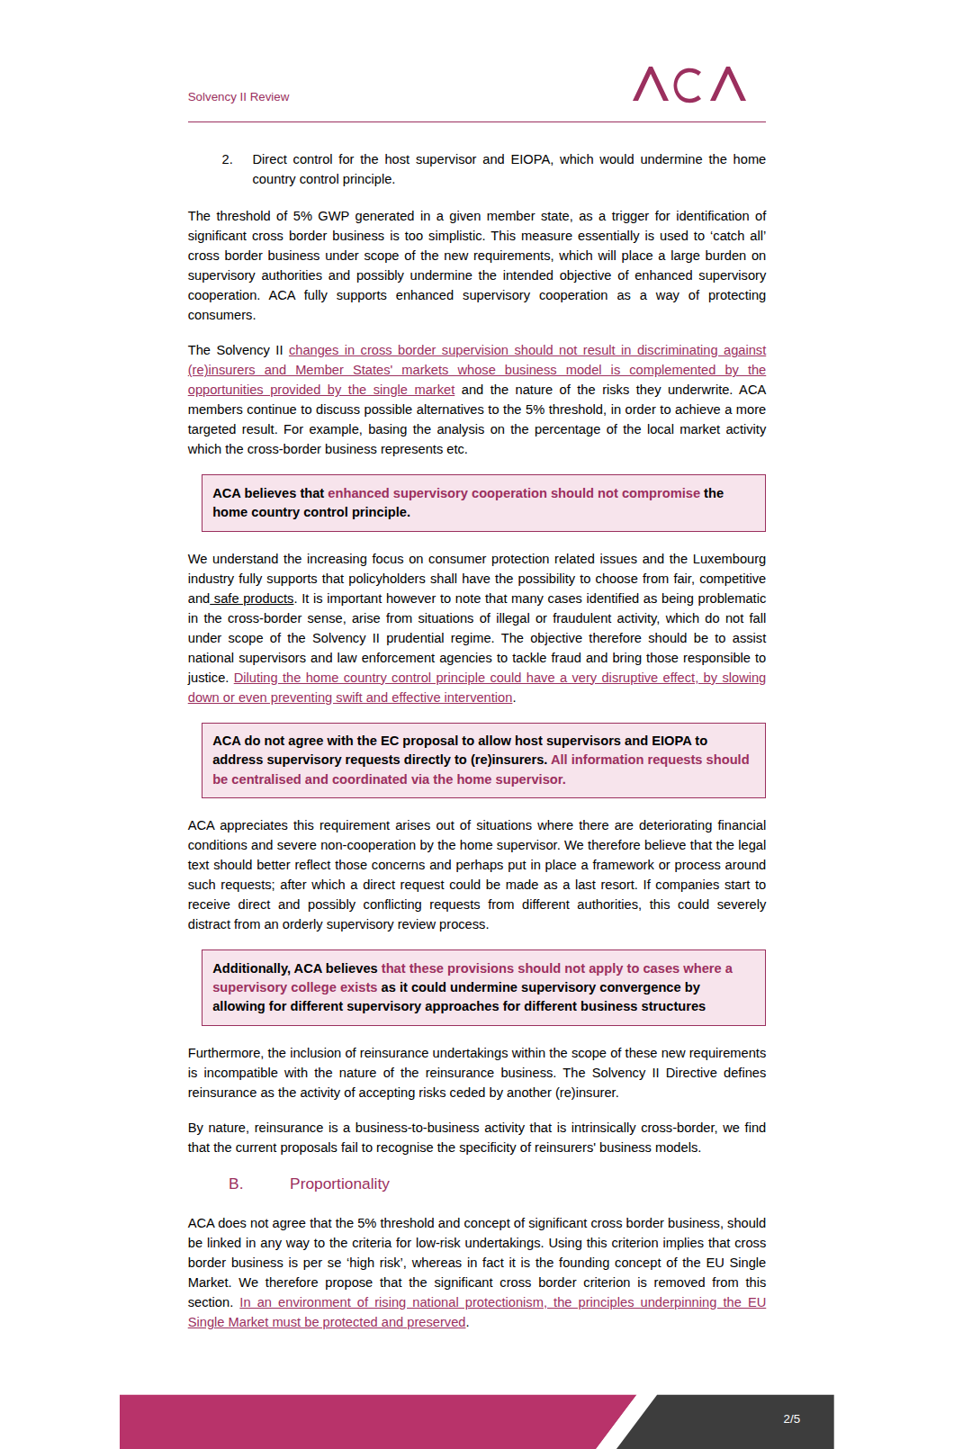Solvency II Review
2.
Direct control for the host supervisor and EIOPA, which would undermine the home country control principle.
The threshold of 5% GWP generated in a given member state, as a trigger for identification of significant cross border business is too simplistic. This measure essentially is used to ‘catch all’ cross border business under scope of the new requirements, which will place a large burden on supervisory authorities and possibly undermine the intended objective of enhanced supervisory cooperation. ACA fully supports enhanced supervisory cooperation as a way of protecting consumers.
The Solvency II changes in cross border supervision should not result in discriminating against (re)insurers and Member States' markets whose business model is complemented by the opportunities provided by the single market and the nature of the risks they underwrite. ACA members continue to discuss possible alternatives to the 5% threshold, in order to achieve a more targeted result. For example, basing the analysis on the percentage of the local market activity which the cross-border business represents etc.
ACA believes that enhanced supervisory cooperation should not compromise the home country control principle.
We understand the increasing focus on consumer protection related issues and the Luxembourg industry fully supports that policyholders shall have the possibility to choose from fair, competitive and safe products. It is important however to note that many cases identified as being problematic in the cross-border sense, arise from situations of illegal or fraudulent activity, which do not fall under scope of the Solvency II prudential regime. The objective therefore should be to assist national supervisors and law enforcement agencies to tackle fraud and bring those responsible to justice. Diluting the home country control principle could have a very disruptive effect, by slowing down or even preventing swift and effective intervention.
ACA do not agree with the EC proposal to allow host supervisors and EIOPA to address supervisory requests directly to (re)insurers. All information requests should be centralised and coordinated via the home supervisor.
ACA appreciates this requirement arises out of situations where there are deteriorating financial conditions and severe non-cooperation by the home supervisor. We therefore believe that the legal text should better reflect those concerns and perhaps put in place a framework or process around such requests; after which a direct request could be made as a last resort. If companies start to receive direct and possibly conflicting requests from different authorities, this could severely distract from an orderly supervisory review process.
Additionally, ACA believes that these provisions should not apply to cases where a supervisory college exists as it could undermine supervisory convergence by allowing for different supervisory approaches for different business structures
Furthermore, the inclusion of reinsurance undertakings within the scope of these new requirements is incompatible with the nature of the reinsurance business. The Solvency II Directive defines reinsurance as the activity of accepting risks ceded by another (re)insurer.
By nature, reinsurance is a business-to-business activity that is intrinsically cross-border, we find that the current proposals fail to recognise the specificity of reinsurers' business models.
B. Proportionality
ACA does not agree that the 5% threshold and concept of significant cross border business, should be linked in any way to the criteria for low-risk undertakings. Using this criterion implies that cross border business is per se ‘high risk’, whereas in fact it is the founding concept of the EU Single Market. We therefore propose that the significant cross border criterion is removed from this section. In an environment of rising national protectionism, the principles underpinning the EU Single Market must be protected and preserved.
2/5